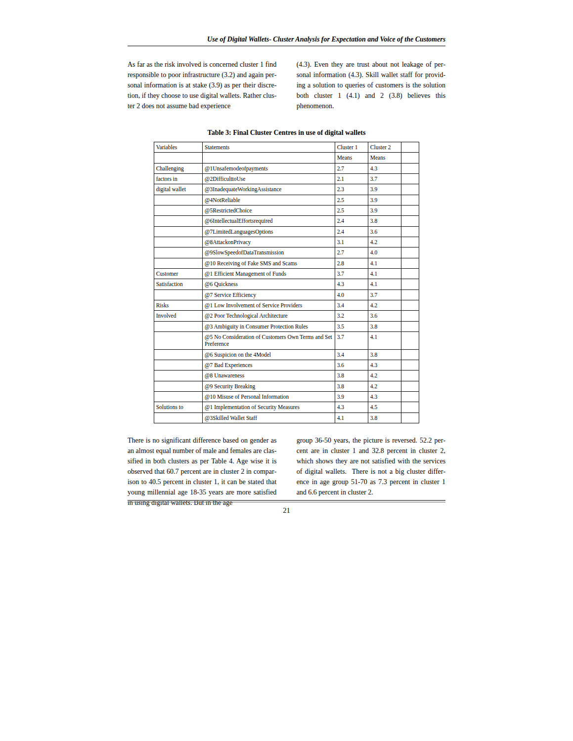Use of Digital Wallets- Cluster Analysis for Expectation and Voice of the Customers
As far as the risk involved is concerned cluster 1 find responsible to poor infrastructure (3.2) and again personal information is at stake (3.9) as per their discretion, if they choose to use digital wallets. Rather cluster 2 does not assume bad experience
(4.3). Even they are trust about not leakage of personal information (4.3). Skill wallet staff for providing a solution to queries of customers is the solution both cluster 1 (4.1) and 2 (3.8) believes this phenomenon.
Table 3: Final Cluster Centres in use of digital wallets
| Variables | Statements | Cluster 1 | Cluster 2 | |
| | | Means | Means | |
| Challenging | @1Unsafemodeofpayments | 2.7 | 4.3 | |
| factors in | @2DifficulttoUse | 2.1 | 3.7 | |
| digital wallet | @3InadequateWorkingAssistance | 2.3 | 3.9 | |
| | @4NotReliable | 2.5 | 3.9 | |
| | @5RestrictedChoice | 2.5 | 3.9 | |
| | @6IntellectualEffortsrequired | 2.4 | 3.8 | |
| | @7LimitedLanguagesOptions | 2.4 | 3.6 | |
| | @8AttackonPrivacy | 3.1 | 4.2 | |
| | @9SlowSpeedofDataTransmission | 2.7 | 4.0 | |
| | @10 Receiving of Fake SMS and Scams | 2.8 | 4.1 | |
| Customer | @1 Efficient Management of Funds | 3.7 | 4.1 | |
| Satisfaction | @6 Quickness | 4.3 | 4.1 | |
| | @7 Service Efficiency | 4.0 | 3.7 | |
| Risks | @1 Low Involvement of Service Providers | 3.4 | 4.2 | |
| Involved | @2 Poor Technological Architecture | 3.2 | 3.6 | |
| | @3 Ambiguity in Consumer Protection Rules | 3.5 | 3.8 | |
| | @5 No Consideration of Customers Own Terms and Set Preference | 3.7 | 4.1 | |
| | @6 Suspicion on the 4Model | 3.4 | 3.8 | |
| | @7 Bad Experiences | 3.6 | 4.3 | |
| | @8 Unawareness | 3.8 | 4.2 | |
| | @9 Security Breaking | 3.8 | 4.2 | |
| | @10 Misuse of Personal Information | 3.9 | 4.3 | |
| Solutions to | @1 Implementation of Security Measures | 4.3 | 4.5 | |
| | @3Skilled Wallet Staff | 4.1 | 3.8 | |
There is no significant difference based on gender as an almost equal number of male and females are classified in both clusters as per Table 4. Age wise it is observed that 60.7 percent are in cluster 2 in comparison to 40.5 percent in cluster 1, it can be stated that young millennial age 18-35 years are more satisfied in using digital wallets. But in the age
group 36-50 years, the picture is reversed. 52.2 percent are in cluster 1 and 32.8 percent in cluster 2, which shows they are not satisfied with the services of digital wallets. There is not a big cluster difference in age group 51-70 as 7.3 percent in cluster 1 and 6.6 percent in cluster 2.
21